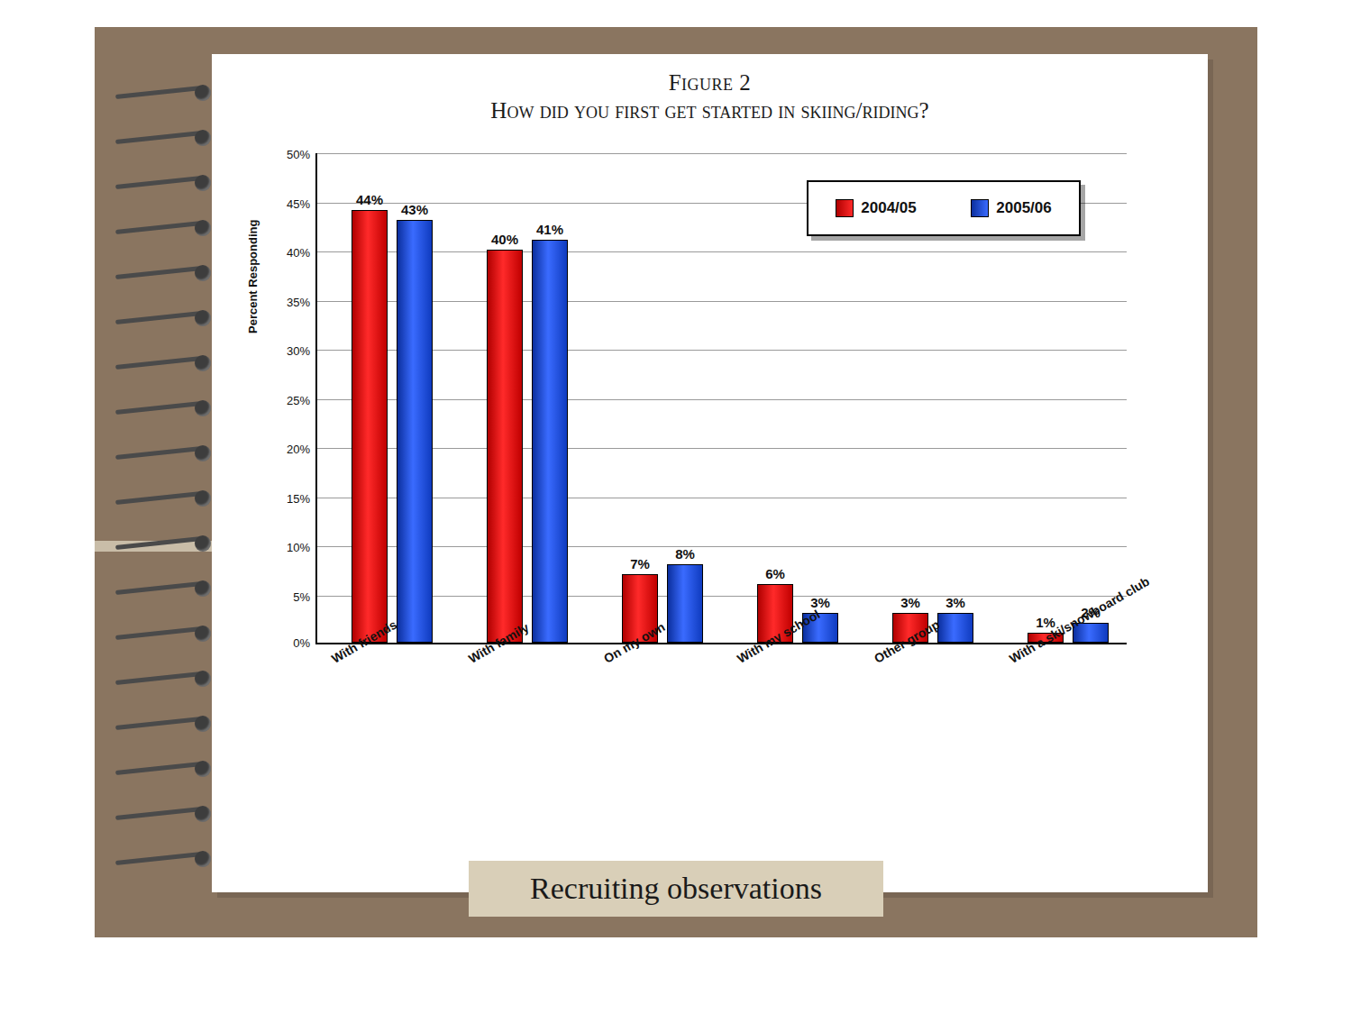Figure 2 How did you first get started in skiing/riding?
Percent Responding
50%
45%
40%
35%
30%
25%
20%
15%
10%
5%
0%
44%
43%
40%
41%
7%
8%
6%
3%
3%
3%
1%
2%
2004/05
2005/06
With friends
With family
On my own
With my school
Other group
With a ski/snowboard club
Recruiting observations